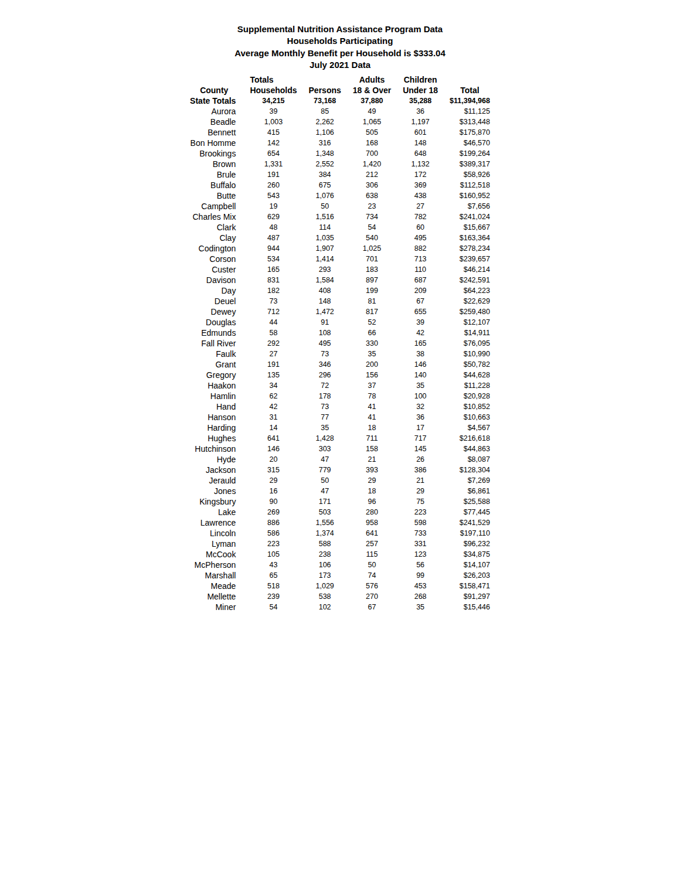Supplemental Nutrition Assistance Program Data
Households Participating
Average Monthly Benefit per Household is $333.04
July 2021 Data
| | Totals | Adults | Children | |
| --- | --- | --- | --- | --- |
| County | Households | Persons | 18 & Over | Under 18 | Total |
| State Totals | 34,215 | 73,168 | 37,880 | 35,288 | $11,394,968 |
| Aurora | 39 | 85 | 49 | 36 | $11,125 |
| Beadle | 1,003 | 2,262 | 1,065 | 1,197 | $313,448 |
| Bennett | 415 | 1,106 | 505 | 601 | $175,870 |
| Bon Homme | 142 | 316 | 168 | 148 | $46,570 |
| Brookings | 654 | 1,348 | 700 | 648 | $199,264 |
| Brown | 1,331 | 2,552 | 1,420 | 1,132 | $389,317 |
| Brule | 191 | 384 | 212 | 172 | $58,926 |
| Buffalo | 260 | 675 | 306 | 369 | $112,518 |
| Butte | 543 | 1,076 | 638 | 438 | $160,952 |
| Campbell | 19 | 50 | 23 | 27 | $7,656 |
| Charles Mix | 629 | 1,516 | 734 | 782 | $241,024 |
| Clark | 48 | 114 | 54 | 60 | $15,667 |
| Clay | 487 | 1,035 | 540 | 495 | $163,364 |
| Codington | 944 | 1,907 | 1,025 | 882 | $278,234 |
| Corson | 534 | 1,414 | 701 | 713 | $239,657 |
| Custer | 165 | 293 | 183 | 110 | $46,214 |
| Davison | 831 | 1,584 | 897 | 687 | $242,591 |
| Day | 182 | 408 | 199 | 209 | $64,223 |
| Deuel | 73 | 148 | 81 | 67 | $22,629 |
| Dewey | 712 | 1,472 | 817 | 655 | $259,480 |
| Douglas | 44 | 91 | 52 | 39 | $12,107 |
| Edmunds | 58 | 108 | 66 | 42 | $14,911 |
| Fall River | 292 | 495 | 330 | 165 | $76,095 |
| Faulk | 27 | 73 | 35 | 38 | $10,990 |
| Grant | 191 | 346 | 200 | 146 | $50,782 |
| Gregory | 135 | 296 | 156 | 140 | $44,628 |
| Haakon | 34 | 72 | 37 | 35 | $11,228 |
| Hamlin | 62 | 178 | 78 | 100 | $20,928 |
| Hand | 42 | 73 | 41 | 32 | $10,852 |
| Hanson | 31 | 77 | 41 | 36 | $10,663 |
| Harding | 14 | 35 | 18 | 17 | $4,567 |
| Hughes | 641 | 1,428 | 711 | 717 | $216,618 |
| Hutchinson | 146 | 303 | 158 | 145 | $44,863 |
| Hyde | 20 | 47 | 21 | 26 | $8,087 |
| Jackson | 315 | 779 | 393 | 386 | $128,304 |
| Jerauld | 29 | 50 | 29 | 21 | $7,269 |
| Jones | 16 | 47 | 18 | 29 | $6,861 |
| Kingsbury | 90 | 171 | 96 | 75 | $25,588 |
| Lake | 269 | 503 | 280 | 223 | $77,445 |
| Lawrence | 886 | 1,556 | 958 | 598 | $241,529 |
| Lincoln | 586 | 1,374 | 641 | 733 | $197,110 |
| Lyman | 223 | 588 | 257 | 331 | $96,232 |
| McCook | 105 | 238 | 115 | 123 | $34,875 |
| McPherson | 43 | 106 | 50 | 56 | $14,107 |
| Marshall | 65 | 173 | 74 | 99 | $26,203 |
| Meade | 518 | 1,029 | 576 | 453 | $158,471 |
| Mellette | 239 | 538 | 270 | 268 | $91,297 |
| Miner | 54 | 102 | 67 | 35 | $15,446 |